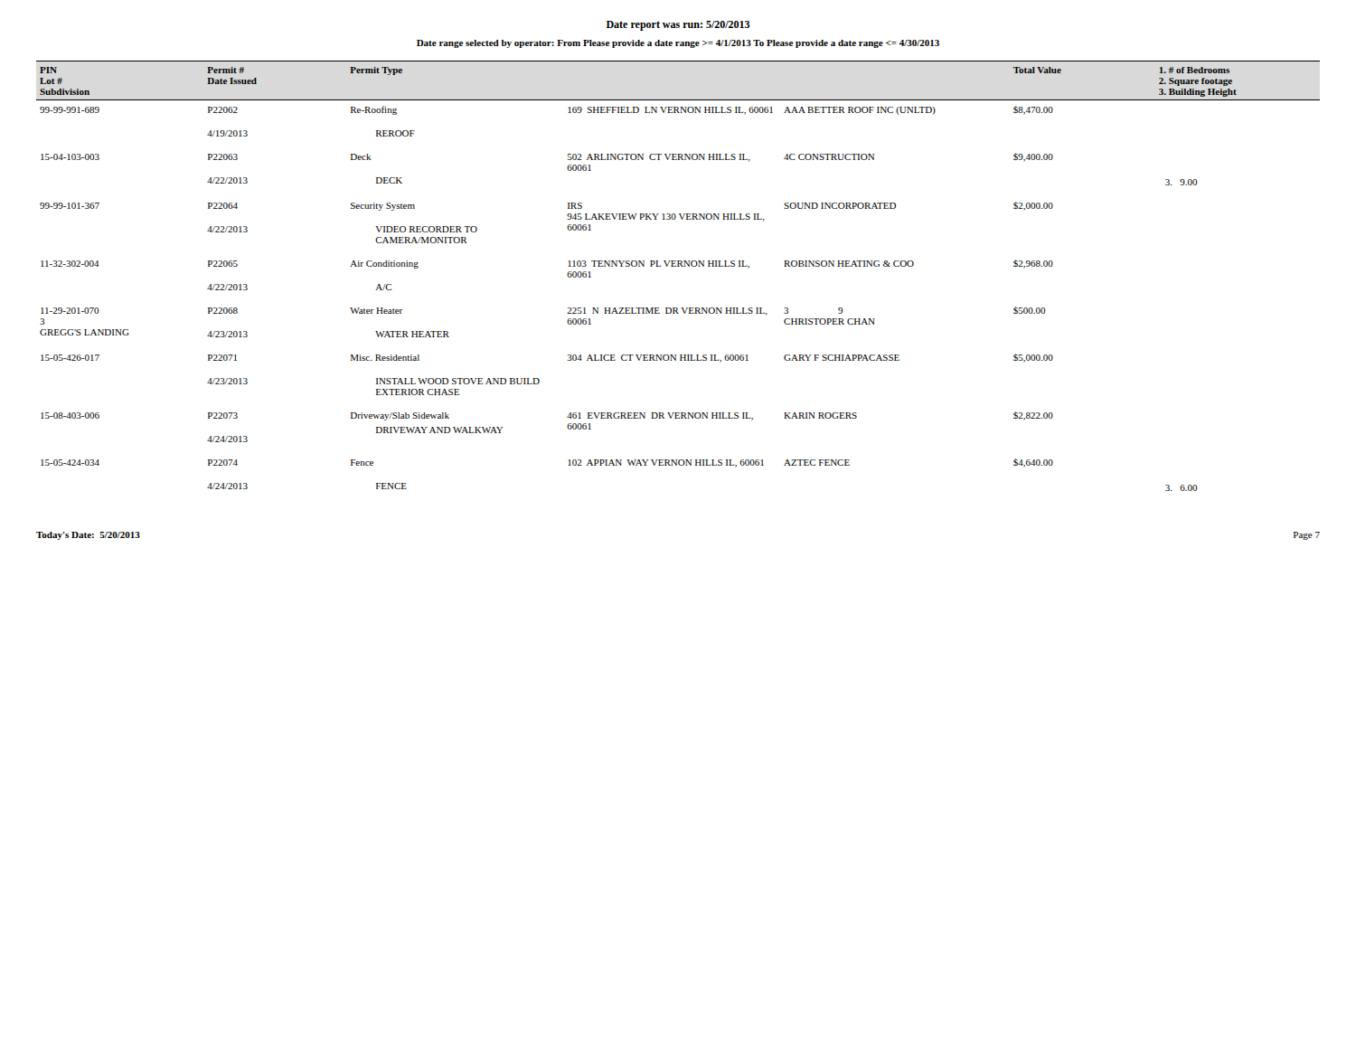Date report was run: 5/20/2013
Date range selected by operator: From Please provide a date range >= 4/1/2013 To Please provide a date range <= 4/30/2013
| PIN Lot # Subdivision | Permit # Date Issued | Permit Type | | | Total Value | # of Bedrooms Square footage Building Height |
| --- | --- | --- | --- | --- | --- | --- |
| 99-99-991-689 | P22062 4/19/2013 | Re-Roofing REROOF | 169 SHEFFIELD LN VERNON HILLS IL, 60061 | AAA BETTER ROOF INC (UNLTD) | $8,470.00 | |
| 15-04-103-003 | P22063 4/22/2013 | Deck DECK | 502 ARLINGTON CT VERNON HILLS IL, 60061 | 4C CONSTRUCTION | $9,400.00 | 3. 9.00 |
| 99-99-101-367 | P22064 4/22/2013 | Security System VIDEO RECORDER TO CAMERA/MONITOR | IRS 945 LAKEVIEW PKY 130 VERNON HILLS IL, 60061 | SOUND INCORPORATED | $2,000.00 | |
| 11-32-302-004 | P22065 4/22/2013 | Air Conditioning A/C | 1103 TENNYSON PL VERNON HILLS IL, 60061 | ROBINSON HEATING & COO | $2,968.00 | |
| 11-29-201-070 3 GREGG'S LANDING | P22068 4/23/2013 | Water Heater WATER HEATER | 2251 N HAZELTIME DR VERNON HILLS IL, 60061 | 3 9 CHRISTOPER CHAN | $500.00 | |
| 15-05-426-017 | P22071 4/23/2013 | Misc. Residential INSTALL WOOD STOVE AND BUILD EXTERIOR CHASE | 304 ALICE CT VERNON HILLS IL, 60061 | GARY F SCHIAPPACASSE | $5,000.00 | |
| 15-08-403-006 | P22073 4/24/2013 | Driveway/Slab Sidewalk DRIVEWAY AND WALKWAY | 461 EVERGREEN DR VERNON HILLS IL, 60061 | KARIN ROGERS | $2,822.00 | |
| 15-05-424-034 | P22074 4/24/2013 | Fence FENCE | 102 APPIAN WAY VERNON HILLS IL, 60061 | AZTEC FENCE | $4,640.00 | 3. 6.00 |
Today's Date: 5/20/2013
Page 7